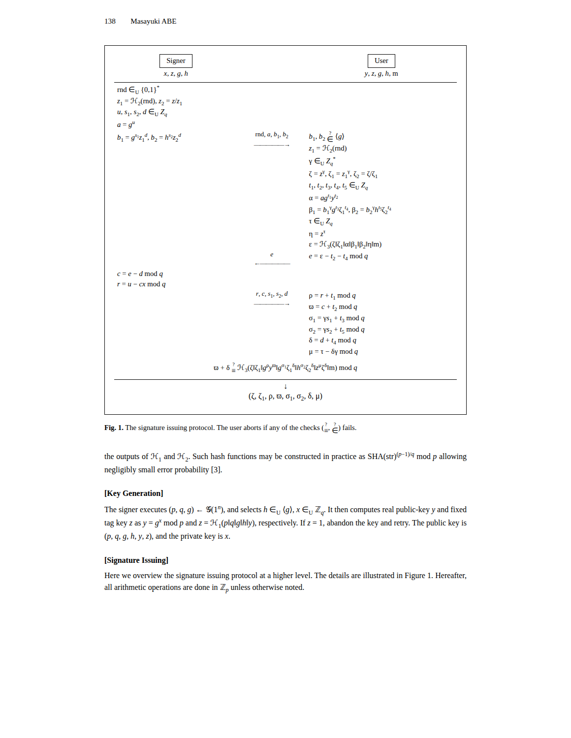138 Masayuki ABE
| Signer | | User |
| x , z , g , h | | y , z , g , h , m |
| rnd ∈ U {0,1} * z 1 = ℋ 2 (rnd), z 2 = z / z 1 u , s 1 , s 2 , d ∈ U Z q a = g u | | |
| b 1 = g s 1 z 1 d , b 2 = h s 2 z 2 d | rnd, a , b 1 , b 2 —————→ | b 1 , b 2 ? ∈ ⟨ g ⟩ z 1 = ℋ 2 (rnd) γ ∈ U Z q * ζ = z γ , ζ 1 = z 1 γ , ζ 2 = ζ/ζ 1 t 1 , t 2 , t 3 , t 4 , t 5 ∈ U Z q α = a g t 1 y t 2 β 1 = b 1 γ g t 3 ζ 1 t 4 , β 2 = b 2 γ h t 5 ζ 2 t 4 τ ∈ U Z q η = z τ ε = ℋ 3 (ζ‖ζ 1 ‖α‖β 1 ‖β 2 ‖η‖m) |
| | e ←————— | e = ε − t 2 − t 4 mod q |
| c = e − d mod q r = u − cx mod q | | |
| | r , c , s 1 , s 2 , d —————→ | ρ = r + t 1 mod q ϖ = c + t 2 mod q σ 1 = γ s 1 + t 3 mod q σ 2 = γ s 2 + t 5 mod q δ = d + t 4 mod q μ = τ − δγ mod q |
| ϖ + δ ? ≡ ℋ 3 (ζ‖ζ 1 ‖ g ρ y ϖ ‖ g σ 1 ζ 1 δ ‖ h σ 2 ζ 2 δ ‖ z μ ζ δ ‖m) mod q |
↓
(ζ, ζ1, ρ, ϖ, σ1, σ2, δ, μ)
Fig. 1. The signature issuing protocol. The user aborts if any of the checks (?≡, ?∈) fails.
the outputs of ℋ1 and ℋ2. Such hash functions may be constructed in practice as SHA(str)(p−1)/q mod p allowing negligibly small error probability [3].
[Key Generation]
The signer executes (p, q, g) ← 𝒢(1n), and selects h ∈U ⟨g⟩, x ∈U ℤq. It then computes real public-key y and fixed tag key z as y = gx mod p and z = ℋ1(p‖q‖g‖h‖y), respectively. If z = 1, abandon the key and retry. The public key is (p, q, g, h, y, z), and the private key is x.
[Signature Issuing]
Here we overview the signature issuing protocol at a higher level. The details are illustrated in Figure 1. Hereafter, all arithmetic operations are done in ℤp unless otherwise noted.